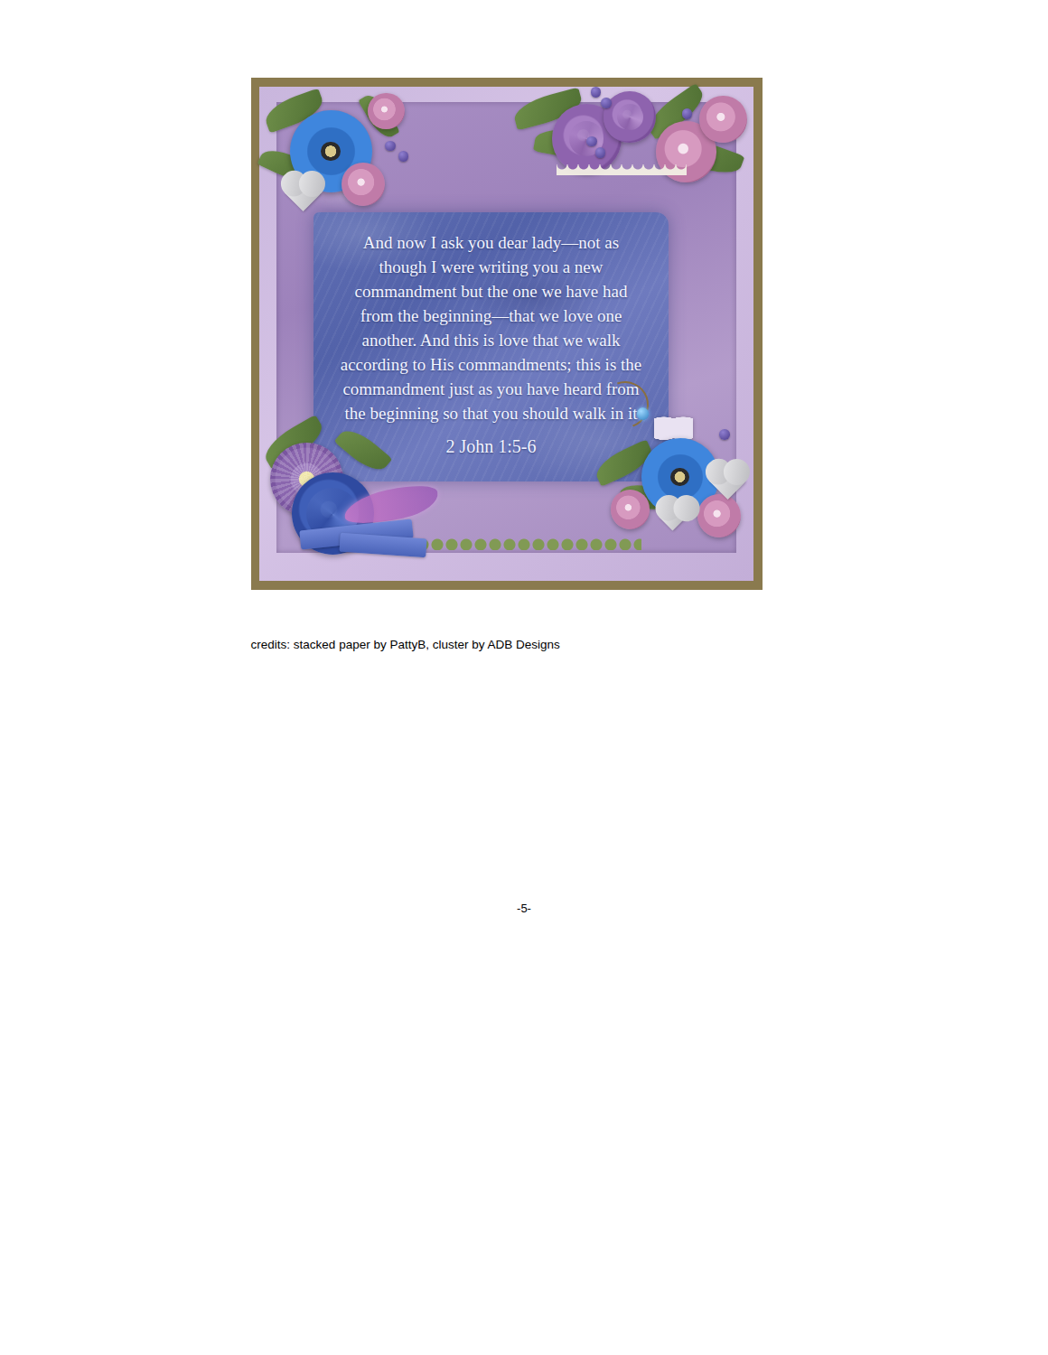And now I ask you dear lady—not as though I were writing you a new commandment but the one we have had from the beginning—that we love one another. And this is love that we walk according to His commandments; this is the commandment just as you have heard from the beginning so that you should walk in it 2 John 1:5-6
credits: stacked paper by PattyB, cluster by ADB Designs
-5-